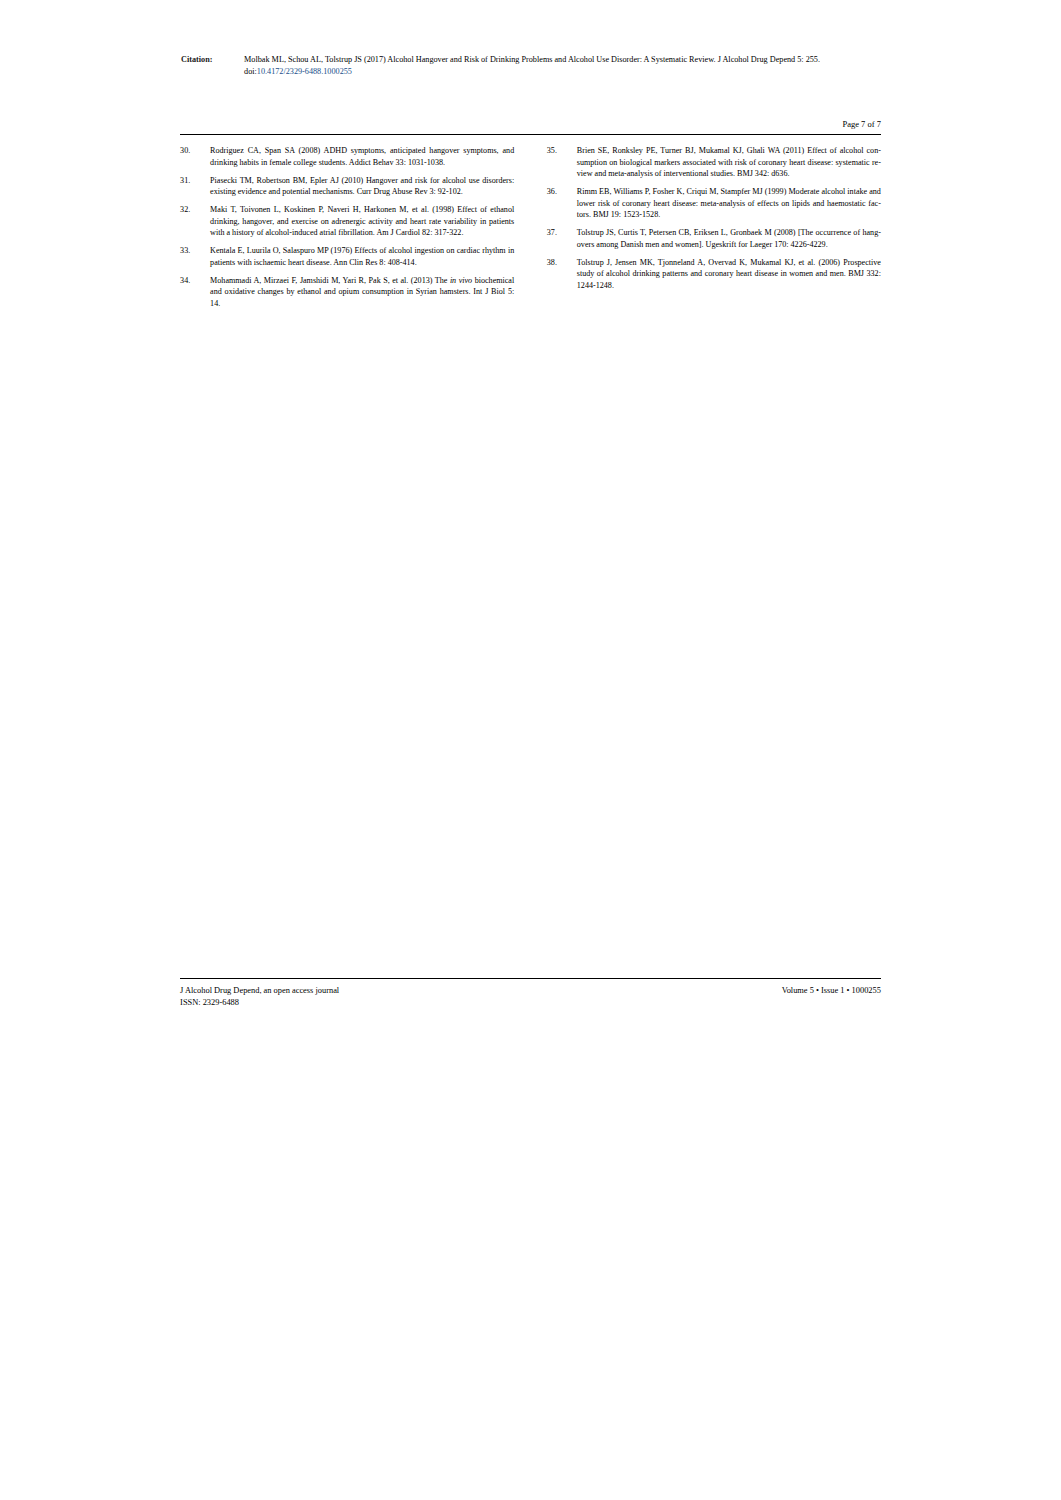| Citation: | Molbak ML, Schou AL, Tolstrup JS (2017) Alcohol Hangover and Risk of Drinking Problems and Alcohol Use Disorder: A Systematic Review. J Alcohol Drug Depend 5: 255. doi: 10.4172/2329-6488.1000255 |
Page 7 of 7
30. Rodriguez CA, Span SA (2008) ADHD symptoms, anticipated hangover symptoms, and drinking habits in female college students. Addict Behav 33: 1031-1038.
31. Piasecki TM, Robertson BM, Epler AJ (2010) Hangover and risk for alcohol use disorders: existing evidence and potential mechanisms. Curr Drug Abuse Rev 3: 92-102.
32. Maki T, Toivonen L, Koskinen P, Naveri H, Harkonen M, et al. (1998) Effect of ethanol drinking, hangover, and exercise on adrenergic activity and heart rate variability in patients with a history of alcohol-induced atrial fibrillation. Am J Cardiol 82: 317-322.
33. Kentala E, Luurila O, Salaspuro MP (1976) Effects of alcohol ingestion on cardiac rhythm in patients with ischaemic heart disease. Ann Clin Res 8: 408-414.
34. Mohammadi A, Mirzaei F, Jamshidi M, Yari R, Pak S, et al. (2013) The in vivo biochemical and oxidative changes by ethanol and opium consumption in Syrian hamsters. Int J Biol 5: 14.
35. Brien SE, Ronksley PE, Turner BJ, Mukamal KJ, Ghali WA (2011) Effect of alcohol consumption on biological markers associated with risk of coronary heart disease: systematic review and meta-analysis of interventional studies. BMJ 342: d636.
36. Rimm EB, Williams P, Fosher K, Criqui M, Stampfer MJ (1999) Moderate alcohol intake and lower risk of coronary heart disease: meta-analysis of effects on lipids and haemostatic factors. BMJ 19: 1523-1528.
37. Tolstrup JS, Curtis T, Petersen CB, Eriksen L, Gronbaek M (2008) [The occurrence of hangovers among Danish men and women]. Ugeskrift for Laeger 170: 4226-4229.
38. Tolstrup J, Jensen MK, Tjonneland A, Overvad K, Mukamal KJ, et al. (2006) Prospective study of alcohol drinking patterns and coronary heart disease in women and men. BMJ 332: 1244-1248.
J Alcohol Drug Depend, an open access journal
ISSN: 2329-6488
Volume 5 • Issue 1 • 1000255